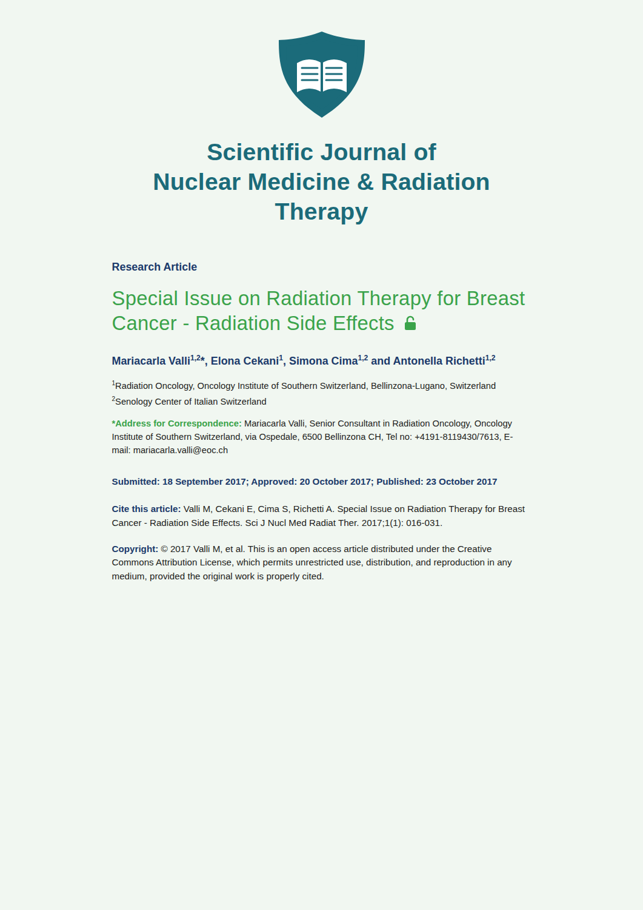Open book inside a shield emblem
Scientific Journal of
Nuclear Medicine & Radiation Therapy
Research Article
Special Issue on Radiation Therapy for Breast Cancer - Radiation Side Effects
Mariacarla Valli1,2*, Elona Cekani1, Simona Cima1,2 and Antonella Richetti1,2
1Radiation Oncology, Oncology Institute of Southern Switzerland, Bellinzona-Lugano, Switzerland
2Senology Center of Italian Switzerland
*Address for Correspondence: Mariacarla Valli, Senior Consultant in Radiation Oncology, Oncology Institute of Southern Switzerland, via Ospedale, 6500 Bellinzona CH, Tel no: +4191-8119430/7613, E-mail: mariacarla.valli@eoc.ch
Submitted: 18 September 2017; Approved: 20 October 2017; Published: 23 October 2017
Cite this article: Valli M, Cekani E, Cima S, Richetti A. Special Issue on Radiation Therapy for Breast Cancer - Radiation Side Effects. Sci J Nucl Med Radiat Ther. 2017;1(1): 016-031.
Copyright: © 2017 Valli M, et al. This is an open access article distributed under the Creative Commons Attribution License, which permits unrestricted use, distribution, and reproduction in any medium, provided the original work is properly cited.